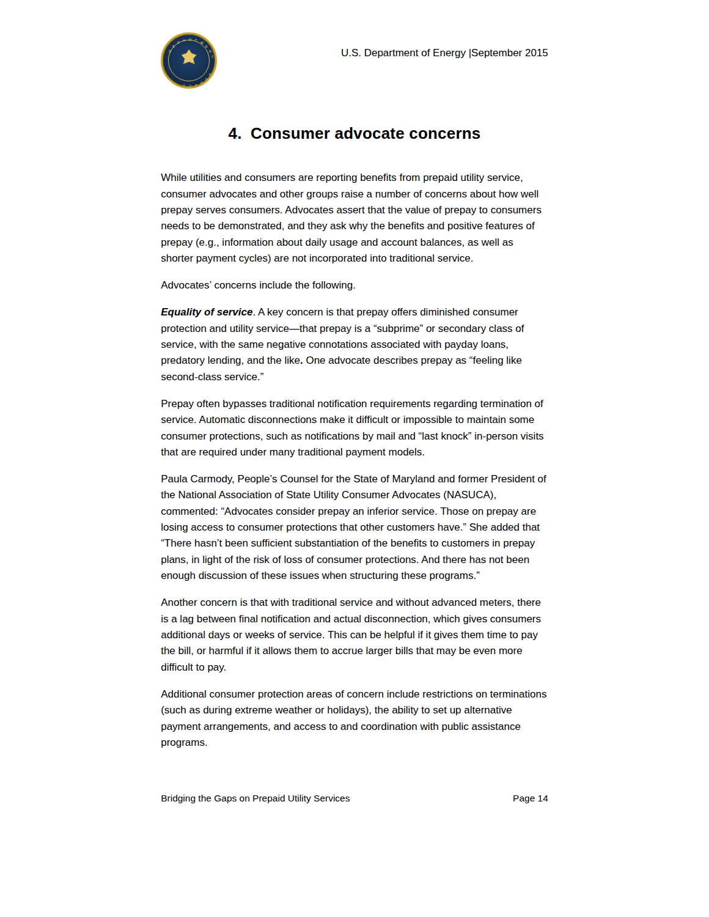D E P A R T M E N T E N E R G Y
U.S. Department of Energy |September 2015
4. Consumer advocate concerns
While utilities and consumers are reporting benefits from prepaid utility service, consumer advocates and other groups raise a number of concerns about how well prepay serves consumers. Advocates assert that the value of prepay to consumers needs to be demonstrated, and they ask why the benefits and positive features of prepay (e.g., information about daily usage and account balances, as well as shorter payment cycles) are not incorporated into traditional service.
Advocates’ concerns include the following.
Equality of service. A key concern is that prepay offers diminished consumer protection and utility service—that prepay is a “subprime” or secondary class of service, with the same negative connotations associated with payday loans, predatory lending, and the like. One advocate describes prepay as “feeling like second-class service.”
Prepay often bypasses traditional notification requirements regarding termination of service. Automatic disconnections make it difficult or impossible to maintain some consumer protections, such as notifications by mail and “last knock” in-person visits that are required under many traditional payment models.
Paula Carmody, People’s Counsel for the State of Maryland and former President of the National Association of State Utility Consumer Advocates (NASUCA), commented: “Advocates consider prepay an inferior service. Those on prepay are losing access to consumer protections that other customers have.” She added that “There hasn’t been sufficient substantiation of the benefits to customers in prepay plans, in light of the risk of loss of consumer protections. And there has not been enough discussion of these issues when structuring these programs.”
Another concern is that with traditional service and without advanced meters, there is a lag between final notification and actual disconnection, which gives consumers additional days or weeks of service. This can be helpful if it gives them time to pay the bill, or harmful if it allows them to accrue larger bills that may be even more difficult to pay.
Additional consumer protection areas of concern include restrictions on terminations (such as during extreme weather or holidays), the ability to set up alternative payment arrangements, and access to and coordination with public assistance programs.
Bridging the Gaps on Prepaid Utility Services
Page 14